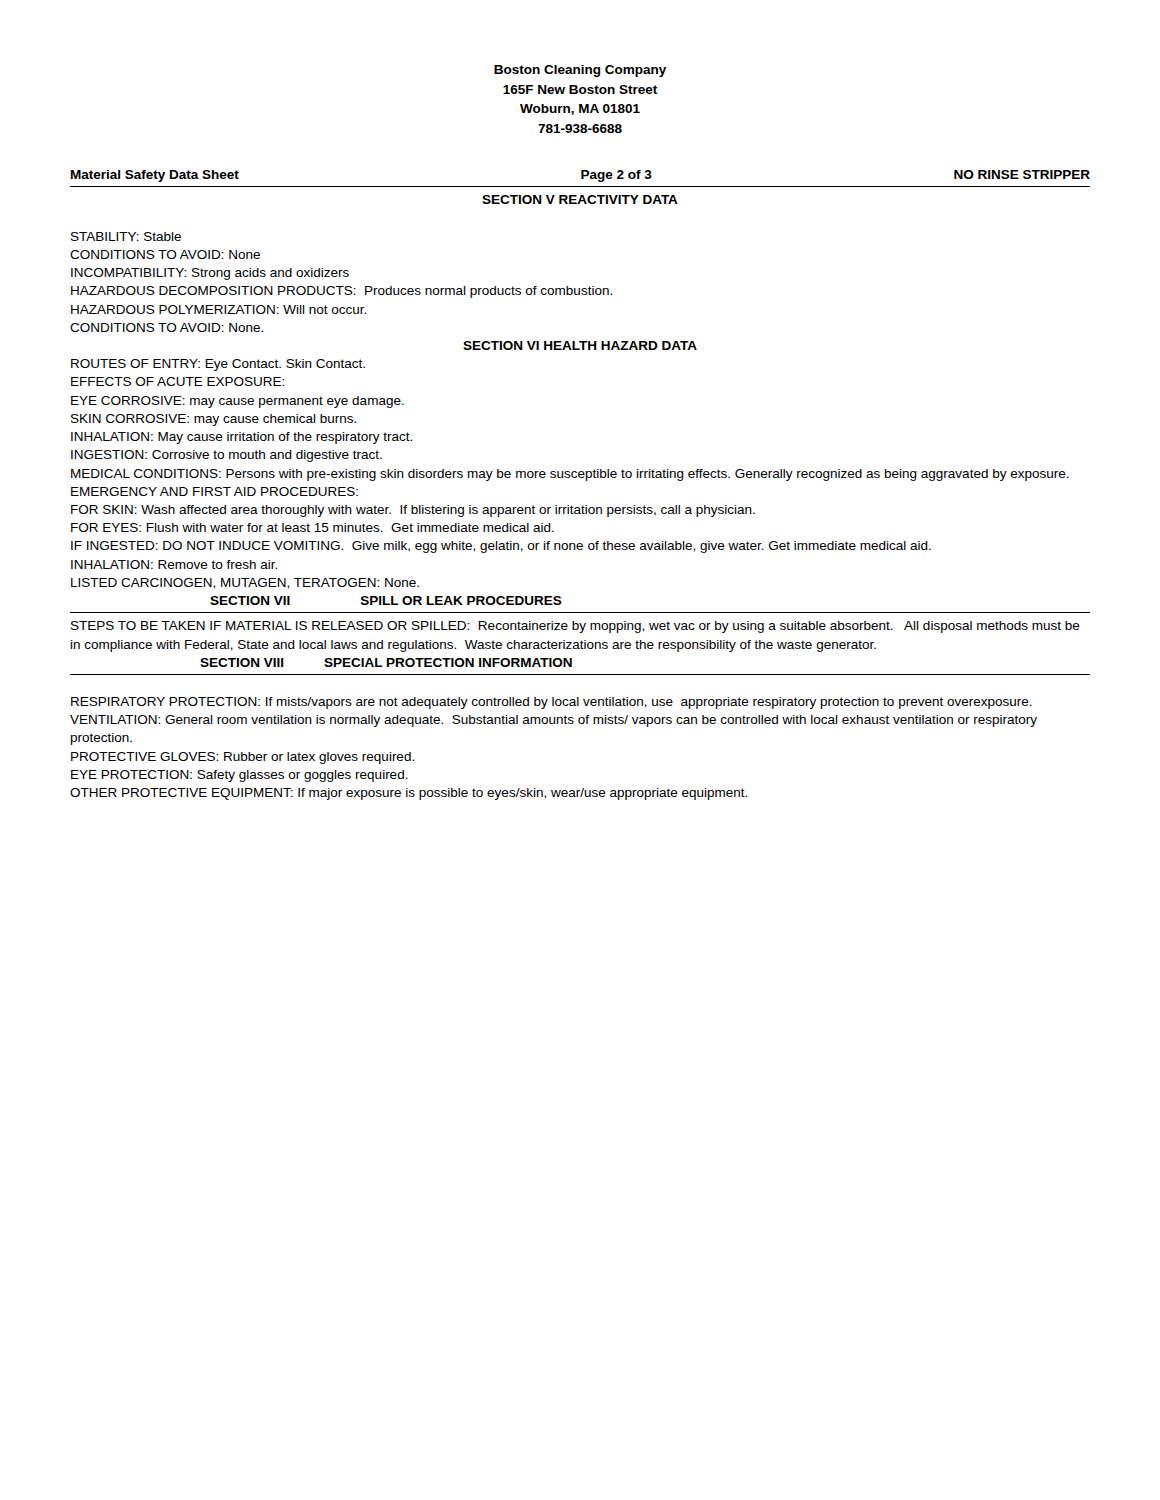Boston Cleaning Company
165F New Boston Street
Woburn, MA 01801
781-938-6688
Material Safety Data Sheet Page 2 of 3 NO RINSE STRIPPER
SECTION V REACTIVITY DATA
STABILITY: Stable
CONDITIONS TO AVOID: None
INCOMPATIBILITY: Strong acids and oxidizers
HAZARDOUS DECOMPOSITION PRODUCTS: Produces normal products of combustion.
HAZARDOUS POLYMERIZATION: Will not occur.
CONDITIONS TO AVOID: None.
SECTION VI HEALTH HAZARD DATA
ROUTES OF ENTRY: Eye Contact. Skin Contact.
EFFECTS OF ACUTE EXPOSURE:
EYE CORROSIVE: may cause permanent eye damage.
SKIN CORROSIVE: may cause chemical burns.
INHALATION: May cause irritation of the respiratory tract.
INGESTION: Corrosive to mouth and digestive tract.
MEDICAL CONDITIONS: Persons with pre-existing skin disorders may be more susceptible to irritating effects. Generally recognized as being aggravated by exposure.
EMERGENCY AND FIRST AID PROCEDURES:
FOR SKIN: Wash affected area thoroughly with water. If blistering is apparent or irritation persists, call a physician.
FOR EYES: Flush with water for at least 15 minutes. Get immediate medical aid.
IF INGESTED: DO NOT INDUCE VOMITING. Give milk, egg white, gelatin, or if none of these available, give water. Get immediate medical aid.
INHALATION: Remove to fresh air.
LISTED CARCINOGEN, MUTAGEN, TERATOGEN: None.
SECTION VIISPILL OR LEAK PROCEDURES
STEPS TO BE TAKEN IF MATERIAL IS RELEASED OR SPILLED: Recontainerize by mopping, wet vac or by using a suitable absorbent. All disposal methods must be in compliance with Federal, State and local laws and regulations. Waste characterizations are the responsibility of the waste generator.
SECTION VIIISPECIAL PROTECTION INFORMATION
RESPIRATORY PROTECTION: If mists/vapors are not adequately controlled by local ventilation, use appropriate respiratory protection to prevent overexposure.
VENTILATION: General room ventilation is normally adequate. Substantial amounts of mists/ vapors can be controlled with local exhaust ventilation or respiratory protection.
PROTECTIVE GLOVES: Rubber or latex gloves required.
EYE PROTECTION: Safety glasses or goggles required.
OTHER PROTECTIVE EQUIPMENT: If major exposure is possible to eyes/skin, wear/use appropriate equipment.